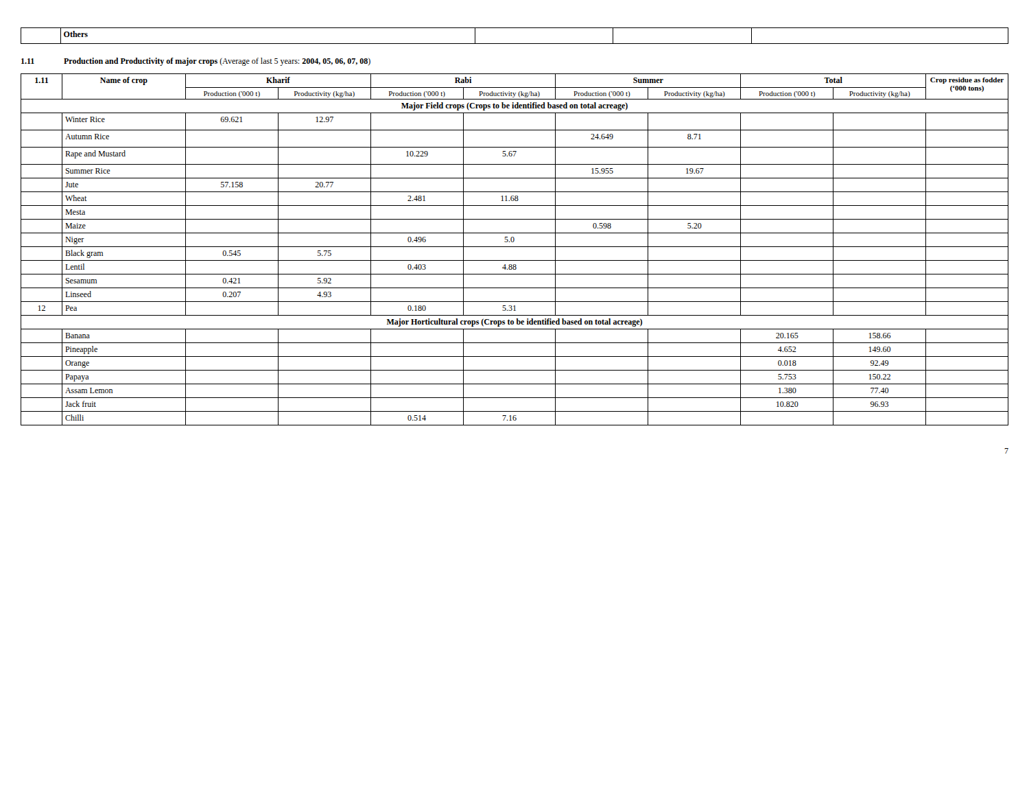| | Others | | | |
1.11 Production and Productivity of major crops (Average of last 5 years: 2004, 05, 06, 07, 08)
| 1.11 | Name of crop | Kharif | Rabi | Summer | Total | Crop residue as fodder (‘000 tons) |
| --- | --- | --- | --- | --- | --- | --- |
| Production ('000 t) | Productivity (kg/ha) | Production ('000 t) | Productivity (kg/ha) | Production ('000 t) | Productivity (kg/ha) | Production ('000 t) | Productivity (kg/ha) |
| Major Field crops (Crops to be identified based on total acreage) |
| | Winter Rice | 69.621 | 12.97 | | | | | | | |
| | Autumn Rice | | | | | 24.649 | 8.71 | | | |
| | Rape and Mustard | | | 10.229 | 5.67 | | | | | |
| | Summer Rice | | | | | 15.955 | 19.67 | | | |
| | Jute | 57.158 | 20.77 | | | | | | | |
| | Wheat | | | 2.481 | 11.68 | | | | | |
| | Mesta | | | | | | | | | |
| | Maize | | | | | 0.598 | 5.20 | | | |
| | Niger | | | 0.496 | 5.0 | | | | | |
| | Black gram | 0.545 | 5.75 | | | | | | | |
| | Lentil | | | 0.403 | 4.88 | | | | | |
| | Sesamum | 0.421 | 5.92 | | | | | | | |
| | Linseed | 0.207 | 4.93 | | | | | | | |
| 12 | Pea | | | 0.180 | 5.31 | | | | | |
| Major Horticultural crops (Crops to be identified based on total acreage) |
| | Banana | | | | | | | 20.165 | 158.66 | |
| | Pineapple | | | | | | | 4.652 | 149.60 | |
| | Orange | | | | | | | 0.018 | 92.49 | |
| | Papaya | | | | | | | 5.753 | 150.22 | |
| | Assam Lemon | | | | | | | 1.380 | 77.40 | |
| | Jack fruit | | | | | | | 10.820 | 96.93 | |
| | Chilli | | | 0.514 | 7.16 | | | | | |
7